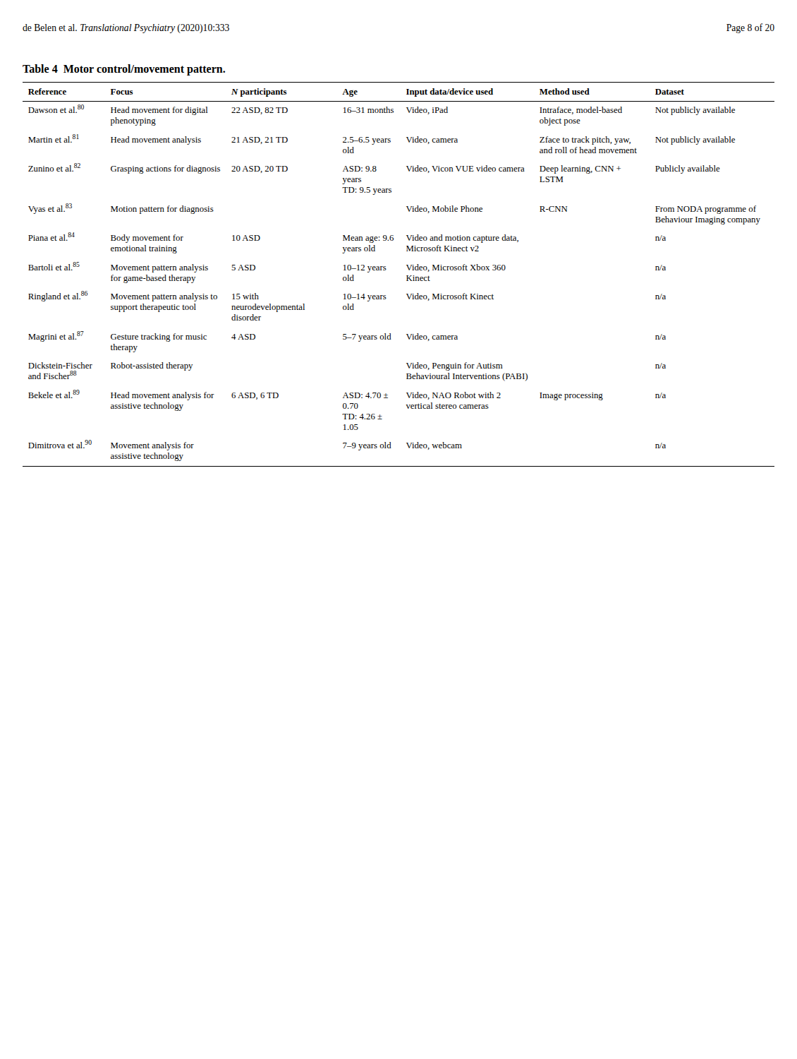de Belen et al. Translational Psychiatry (2020)10:333
Page 8 of 20
Table 4 Motor control/movement pattern.
| Reference | Focus | N participants | Age | Input data/device used | Method used | Dataset |
| --- | --- | --- | --- | --- | --- | --- |
| Dawson et al. 80 | Head movement for digital phenotyping | 22 ASD, 82 TD | 16–31 months | Video, iPad | Intraface, model-based object pose | Not publicly available |
| Martin et al. 81 | Head movement analysis | 21 ASD, 21 TD | 2.5–6.5 years old | Video, camera | Zface to track pitch, yaw, and roll of head movement | Not publicly available |
| Zunino et al. 82 | Grasping actions for diagnosis | 20 ASD, 20 TD | ASD: 9.8 years TD: 9.5 years | Video, Vicon VUE video camera | Deep learning, CNN + LSTM | Publicly available |
| Vyas et al. 83 | Motion pattern for diagnosis | | | Video, Mobile Phone | R-CNN | From NODA programme of Behaviour Imaging company |
| Piana et al. 84 | Body movement for emotional training | 10 ASD | Mean age: 9.6 years old | Video and motion capture data, Microsoft Kinect v2 | | n/a |
| Bartoli et al. 85 | Movement pattern analysis for game-based therapy | 5 ASD | 10–12 years old | Video, Microsoft Xbox 360 Kinect | | n/a |
| Ringland et al. 86 | Movement pattern analysis to support therapeutic tool | 15 with neurodevelopmental disorder | 10–14 years old | Video, Microsoft Kinect | | n/a |
| Magrini et al. 87 | Gesture tracking for music therapy | 4 ASD | 5–7 years old | Video, camera | | n/a |
| Dickstein-Fischer and Fischer 88 | Robot-assisted therapy | | | Video, Penguin for Autism Behavioural Interventions (PABI) | | n/a |
| Bekele et al. 89 | Head movement analysis for assistive technology | 6 ASD, 6 TD | ASD: 4.70 ± 0.70 TD: 4.26 ± 1.05 | Video, NAO Robot with 2 vertical stereo cameras | Image processing | n/a |
| Dimitrova et al. 90 | Movement analysis for assistive technology | | 7–9 years old | Video, webcam | | n/a |